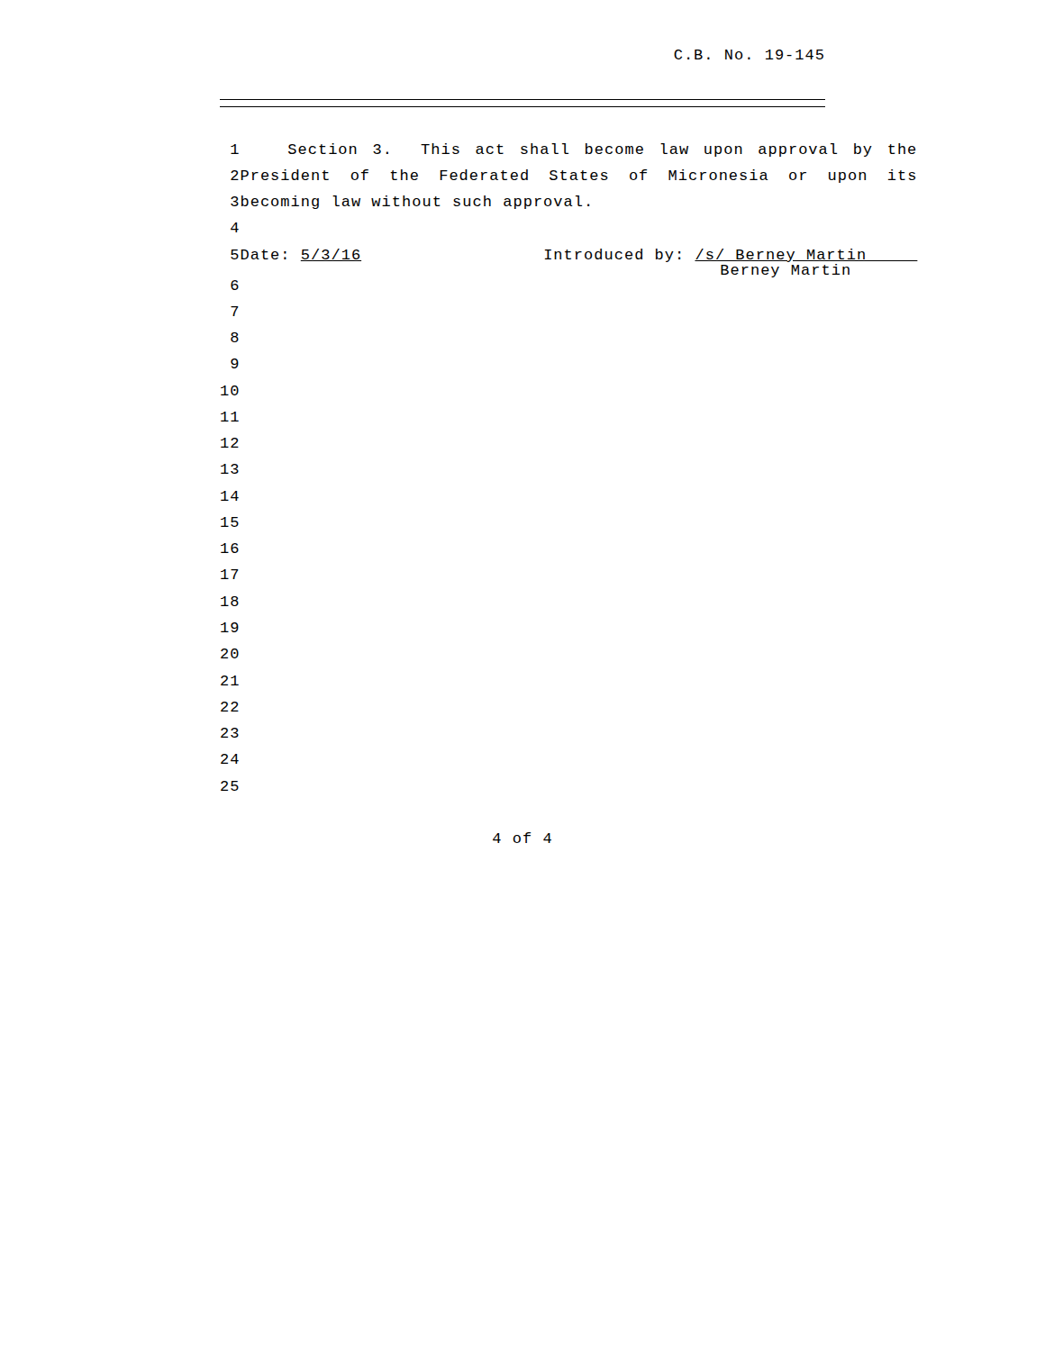C.B. No. 19-145
| 1 | Section 3. This act shall become law upon approval by the |
| 2 | President of the Federated States of Micronesia or upon its |
| 3 | becoming law without such approval. |
| 4 | |
| 5 | Date: 5/3/16 Introduced by: /s/ Berney Martin Berney Martin |
| 6 | |
| 7 | |
| 8 | |
| 9 | |
| 10 | |
| 11 | |
| 12 | |
| 13 | |
| 14 | |
| 15 | |
| 16 | |
| 17 | |
| 18 | |
| 19 | |
| 20 | |
| 21 | |
| 22 | |
| 23 | |
| 24 | |
| 25 | |
4 of 4